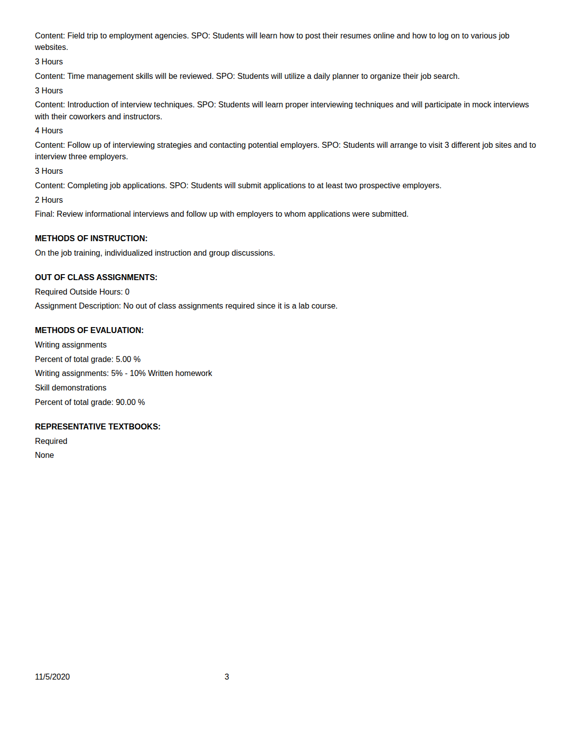Content: Field trip to employment agencies. SPO: Students will learn how to post their resumes online and how to log on to various job websites.
3 Hours
Content: Time management skills will be reviewed. SPO: Students will utilize a daily planner to organize their job search.
3 Hours
Content: Introduction of interview techniques. SPO: Students will learn proper interviewing techniques and will participate in mock interviews with their coworkers and instructors.
4 Hours
Content: Follow up of interviewing strategies and contacting potential employers. SPO: Students will arrange to visit 3 different job sites and to interview three employers.
3 Hours
Content: Completing job applications. SPO: Students will submit applications to at least two prospective employers.
2 Hours
Final: Review informational interviews and follow up with employers to whom applications were submitted.
METHODS OF INSTRUCTION:
On the job training, individualized instruction and group discussions.
OUT OF CLASS ASSIGNMENTS:
Required Outside Hours: 0
Assignment Description: No out of class assignments required since it is a lab course.
METHODS OF EVALUATION:
Writing assignments
Percent of total grade: 5.00 %
Writing assignments: 5% - 10% Written homework
Skill demonstrations
Percent of total grade: 90.00 %
REPRESENTATIVE TEXTBOOKS:
Required
None
11/5/2020 3